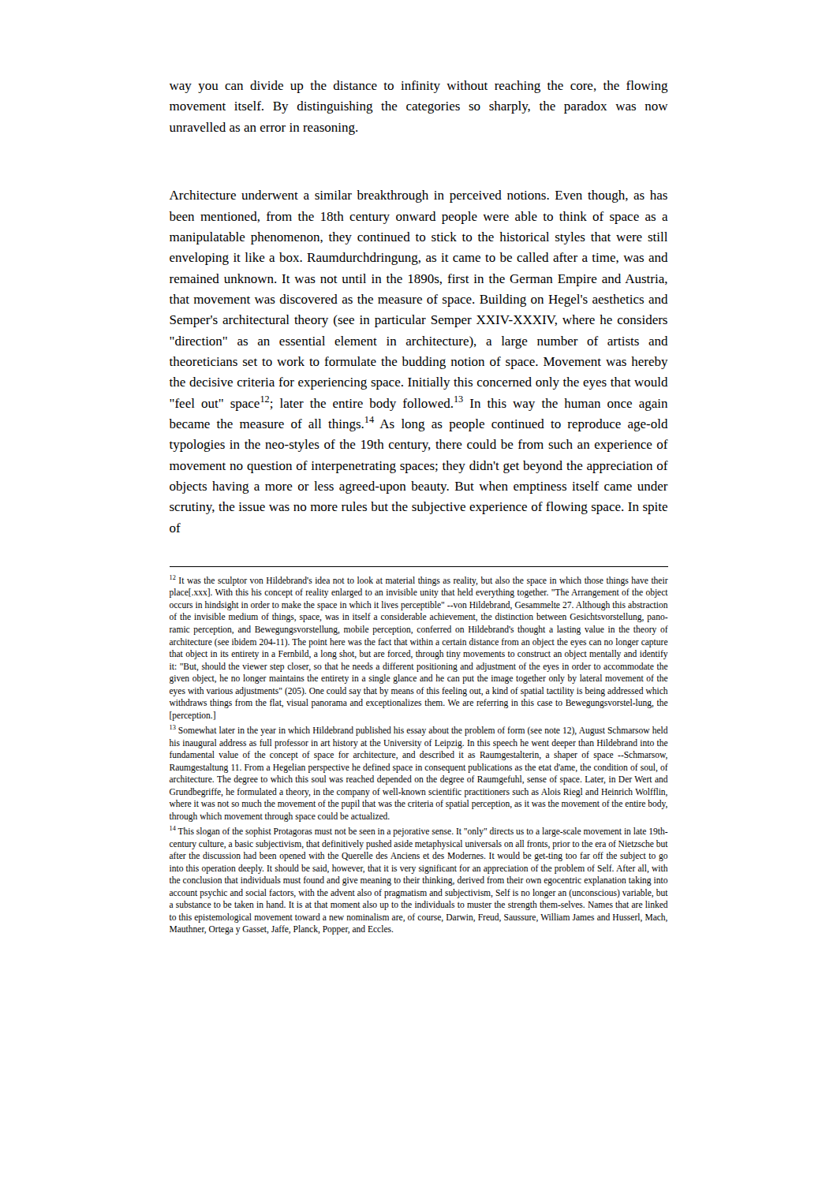way you can divide up the distance to infinity without reaching the core, the flowing movement itself. By distinguishing the categories so sharply, the paradox was now unravelled as an error in reasoning.
Architecture underwent a similar breakthrough in perceived notions. Even though, as has been mentioned, from the 18th century onward people were able to think of space as a manipulatable phenomenon, they continued to stick to the historical styles that were still enveloping it like a box. Raumdurchdringung, as it came to be called after a time, was and remained unknown. It was not until in the 1890s, first in the German Empire and Austria, that movement was discovered as the measure of space. Building on Hegel's aesthetics and Semper's architectural theory (see in particular Semper XXIV-XXXIV, where he considers "direction" as an essential element in architecture), a large number of artists and theoreticians set to work to formulate the budding notion of space. Movement was hereby the decisive criteria for experiencing space. Initially this concerned only the eyes that would "feel out" space12; later the entire body followed.13 In this way the human once again became the measure of all things.14 As long as people continued to reproduce age-old typologies in the neo-styles of the 19th century, there could be from such an experience of movement no question of interpenetrating spaces; they didn't get beyond the appreciation of objects having a more or less agreed-upon beauty. But when emptiness itself came under scrutiny, the issue was no more rules but the subjective experience of flowing space. In spite of
12 It was the sculptor von Hildebrand's idea not to look at material things as reality, but also the space in which those things have their place[.xxx]. With this his concept of reality enlarged to an invisible unity that held everything together. "The Arrangement of the object occurs in hindsight in order to make the space in which it lives perceptible" --von Hildebrand, Gesammelte 27. Although this abstraction of the invisible medium of things, space, was in itself a considerable achievement, the distinction between Gesichtsvorstellung, pano-ramic perception, and Bewegungsvorstellung, mobile perception, conferred on Hildebrand's thought a lasting value in the theory of architecture (see ibidem 204-11). The point here was the fact that within a certain distance from an object the eyes can no longer capture that object in its entirety in a Fernbild, a long shot, but are forced, through tiny movements to construct an object mentally and identify it: "But, should the viewer step closer, so that he needs a different positioning and adjustment of the eyes in order to accommodate the given object, he no longer maintains the entirety in a single glance and he can put the image together only by lateral movement of the eyes with various adjustments" (205). One could say that by means of this feeling out, a kind of spatial tactility is being addressed which withdraws things from the flat, visual panorama and exceptionalizes them. We are referring in this case to Bewegungsvorstel-lung, the [perception.]
13 Somewhat later in the year in which Hildebrand published his essay about the problem of form (see note 12), August Schmarsow held his inaugural address as full professor in art history at the University of Leipzig. In this speech he went deeper than Hildebrand into the fundamental value of the concept of space for architecture, and described it as Raumgestalterin, a shaper of space --Schmarsow, Raumgestaltung 11. From a Hegelian perspective he defined space in consequent publications as the etat d'ame, the condition of soul, of architecture. The degree to which this soul was reached depended on the degree of Raumgefuhl, sense of space. Later, in Der Wert and Grundbegriffe, he formulated a theory, in the company of well-known scientific practitioners such as Alois Riegl and Heinrich Wolfflin, where it was not so much the movement of the pupil that was the criteria of spatial perception, as it was the movement of the entire body, through which movement through space could be actualized.
14 This slogan of the sophist Protagoras must not be seen in a pejorative sense. It "only" directs us to a large-scale movement in late 19th-century culture, a basic subjectivism, that definitively pushed aside metaphysical universals on all fronts, prior to the era of Nietzsche but after the discussion had been opened with the Querelle des Anciens et des Modernes. It would be get-ting too far off the subject to go into this operation deeply. It should be said, however, that it is very significant for an appreciation of the problem of Self. After all, with the conclusion that individuals must found and give meaning to their thinking, derived from their own egocentric explanation taking into account psychic and social factors, with the advent also of pragmatism and subjectivism, Self is no longer an (unconscious) variable, but a substance to be taken in hand. It is at that moment also up to the individuals to muster the strength them-selves. Names that are linked to this epistemological movement toward a new nominalism are, of course, Darwin, Freud, Saussure, William James and Husserl, Mach, Mauthner, Ortega y Gasset, Jaffe, Planck, Popper, and Eccles.